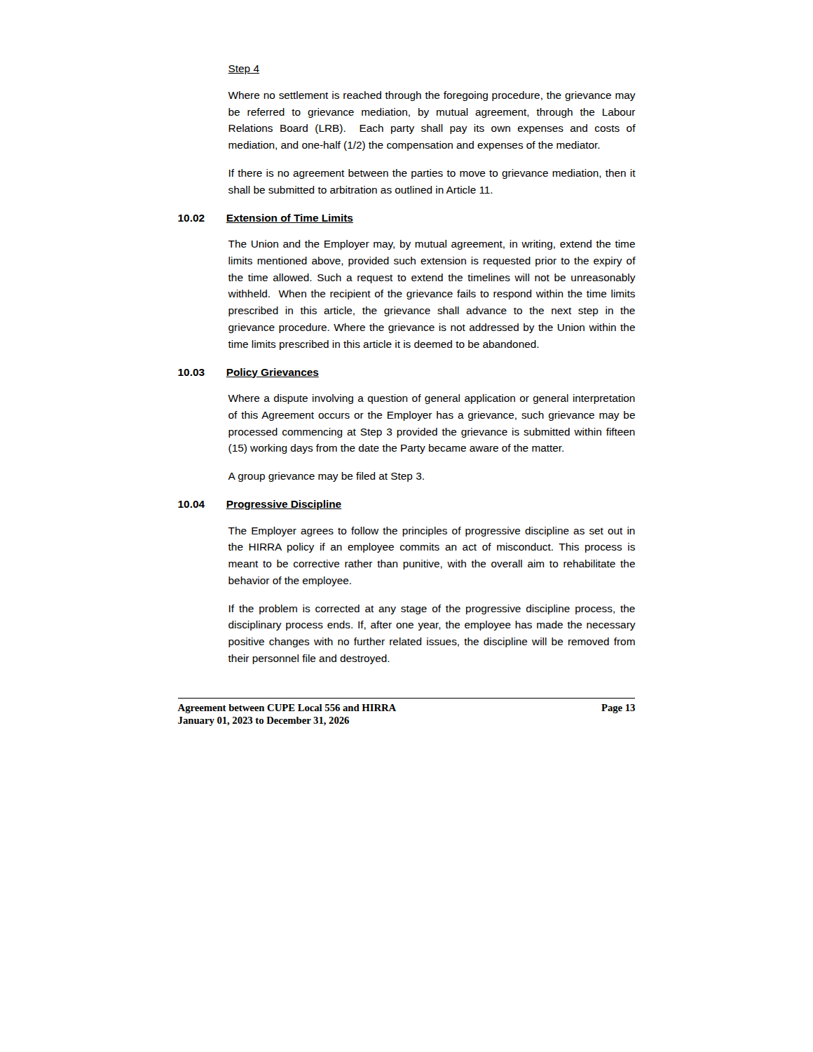Step 4
Where no settlement is reached through the foregoing procedure, the grievance may be referred to grievance mediation, by mutual agreement, through the Labour Relations Board (LRB). Each party shall pay its own expenses and costs of mediation, and one-half (1/2) the compensation and expenses of the mediator.
If there is no agreement between the parties to move to grievance mediation, then it shall be submitted to arbitration as outlined in Article 11.
10.02 Extension of Time Limits
The Union and the Employer may, by mutual agreement, in writing, extend the time limits mentioned above, provided such extension is requested prior to the expiry of the time allowed. Such a request to extend the timelines will not be unreasonably withheld. When the recipient of the grievance fails to respond within the time limits prescribed in this article, the grievance shall advance to the next step in the grievance procedure. Where the grievance is not addressed by the Union within the time limits prescribed in this article it is deemed to be abandoned.
10.03 Policy Grievances
Where a dispute involving a question of general application or general interpretation of this Agreement occurs or the Employer has a grievance, such grievance may be processed commencing at Step 3 provided the grievance is submitted within fifteen (15) working days from the date the Party became aware of the matter.
A group grievance may be filed at Step 3.
10.04 Progressive Discipline
The Employer agrees to follow the principles of progressive discipline as set out in the HIRRA policy if an employee commits an act of misconduct. This process is meant to be corrective rather than punitive, with the overall aim to rehabilitate the behavior of the employee.
If the problem is corrected at any stage of the progressive discipline process, the disciplinary process ends. If, after one year, the employee has made the necessary positive changes with no further related issues, the discipline will be removed from their personnel file and destroyed.
Agreement between CUPE Local 556 and HIRRA
January 01, 2023 to December 31, 2026
Page 13